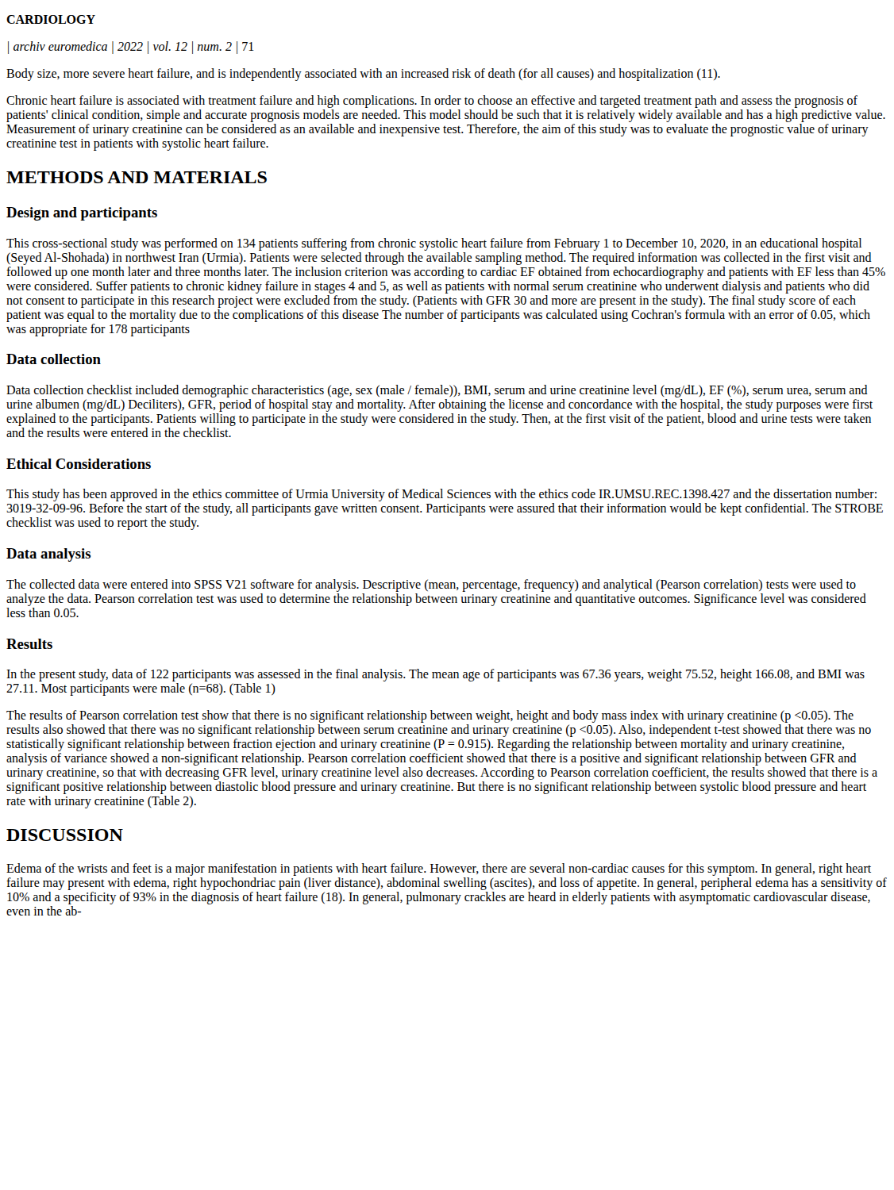CARDIOLOGY
| archiv euromedica | 2022 | vol. 12 | num. 2 | 71
Body size, more severe heart failure, and is independently associated with an increased risk of death (for all causes) and hospitalization (11).
Chronic heart failure is associated with treatment failure and high complications. In order to choose an effective and targeted treatment path and assess the prognosis of patients' clinical condition, simple and accurate prognosis models are needed. This model should be such that it is relatively widely available and has a high predictive value. Measurement of urinary creatinine can be considered as an available and inexpensive test. Therefore, the aim of this study was to evaluate the prognostic value of urinary creatinine test in patients with systolic heart failure.
METHODS AND MATERIALS
Design and participants
This cross-sectional study was performed on 134 patients suffering from chronic systolic heart failure from February 1 to December 10, 2020, in an educational hospital (Seyed Al-Shohada) in northwest Iran (Urmia). Patients were selected through the available sampling method. The required information was collected in the first visit and followed up one month later and three months later. The inclusion criterion was according to cardiac EF obtained from echocardiography and patients with EF less than 45% were considered. Suffer patients to chronic kidney failure in stages 4 and 5, as well as patients with normal serum creatinine who underwent dialysis and patients who did not consent to participate in this research project were excluded from the study. (Patients with GFR 30 and more are present in the study). The final study score of each patient was equal to the mortality due to the complications of this disease The number of participants was calculated using Cochran's formula with an error of 0.05, which was appropriate for 178 participants
Data collection
Data collection checklist included demographic characteristics (age, sex (male / female)), BMI, serum and urine creatinine level (mg/dL), EF (%), serum urea, serum and urine albumen (mg/dL) Deciliters), GFR, period of hospital stay and mortality. After obtaining the license and concordance with the hospital, the study purposes were first explained to the participants. Patients willing to participate in the study were considered in the study. Then, at the first visit of the patient, blood and urine tests were taken and the results were entered in the checklist.
Ethical Considerations
This study has been approved in the ethics committee of Urmia University of Medical Sciences with the ethics code IR.UMSU.REC.1398.427 and the dissertation number: 3019-32-09-96. Before the start of the study, all participants gave written consent. Participants were assured that their information would be kept confidential. The STROBE checklist was used to report the study.
Data analysis
The collected data were entered into SPSS V21 software for analysis. Descriptive (mean, percentage, frequency) and analytical (Pearson correlation) tests were used to analyze the data. Pearson correlation test was used to determine the relationship between urinary creatinine and quantitative outcomes. Significance level was considered less than 0.05.
Results
In the present study, data of 122 participants was assessed in the final analysis. The mean age of participants was 67.36 years, weight 75.52, height 166.08, and BMI was 27.11. Most participants were male (n=68). (Table 1)
The results of Pearson correlation test show that there is no significant relationship between weight, height and body mass index with urinary creatinine (p <0.05). The results also showed that there was no significant relationship between serum creatinine and urinary creatinine (p <0.05). Also, independent t-test showed that there was no statistically significant relationship between fraction ejection and urinary creatinine (P = 0.915). Regarding the relationship between mortality and urinary creatinine, analysis of variance showed a non-significant relationship. Pearson correlation coefficient showed that there is a positive and significant relationship between GFR and urinary creatinine, so that with decreasing GFR level, urinary creatinine level also decreases. According to Pearson correlation coefficient, the results showed that there is a significant positive relationship between diastolic blood pressure and urinary creatinine. But there is no significant relationship between systolic blood pressure and heart rate with urinary creatinine (Table 2).
DISCUSSION
Edema of the wrists and feet is a major manifestation in patients with heart failure. However, there are several non-cardiac causes for this symptom. In general, right heart failure may present with edema, right hypochondriac pain (liver distance), abdominal swelling (ascites), and loss of appetite. In general, peripheral edema has a sensitivity of 10% and a specificity of 93% in the diagnosis of heart failure (18). In general, pulmonary crackles are heard in elderly patients with asymptomatic cardiovascular disease, even in the ab-